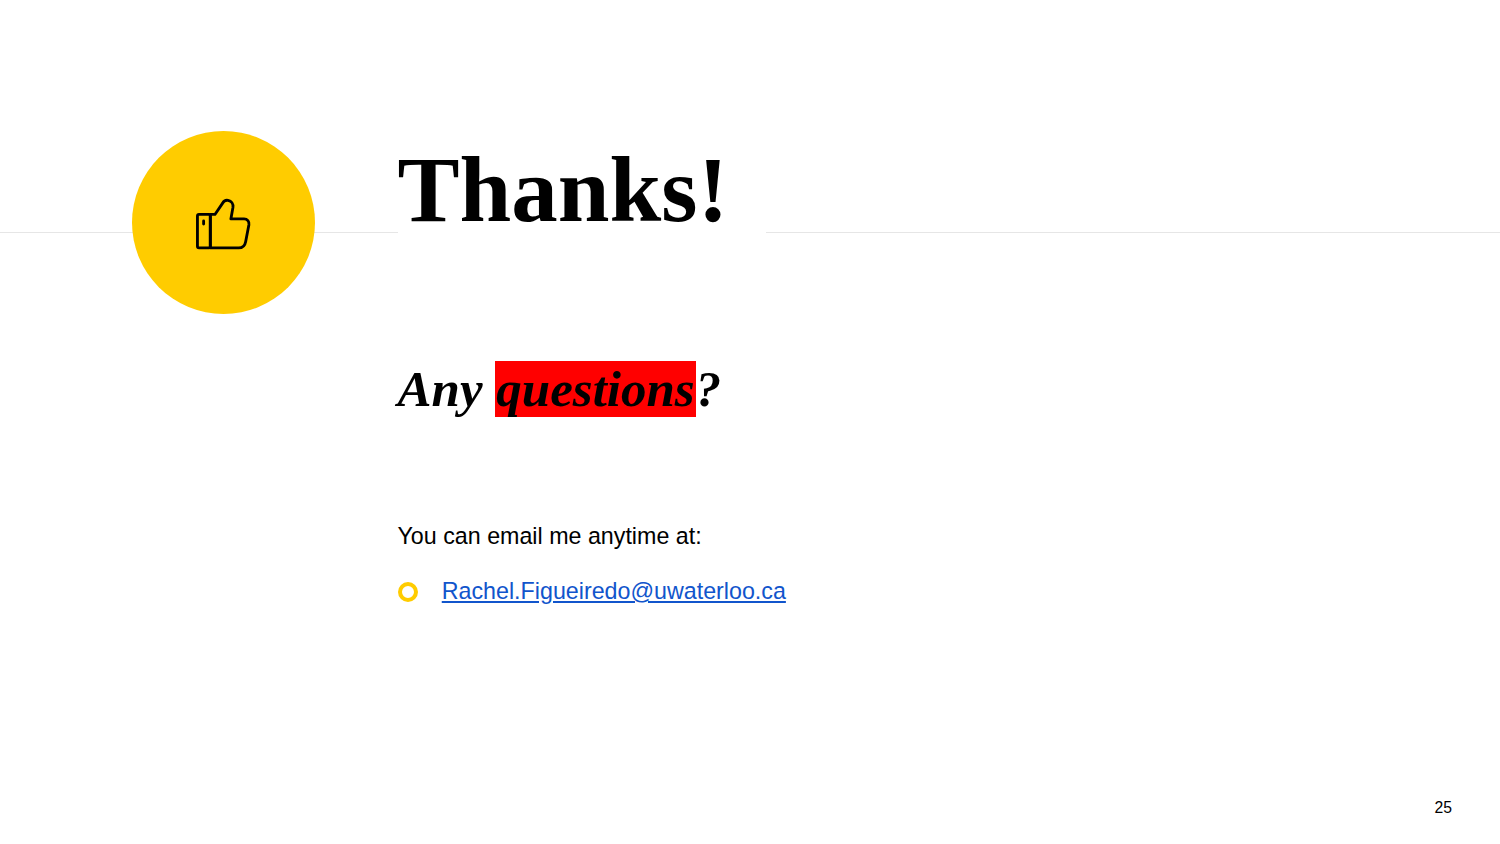Thanks!
Any questions?
You can email me anytime at:
Rachel.Figueiredo@uwaterloo.ca
25